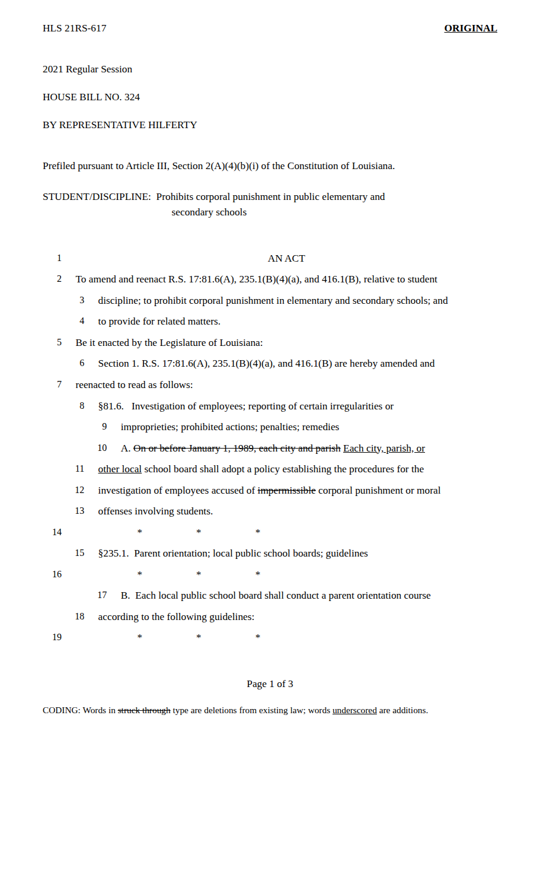HLS 21RS-617 ORIGINAL
2021 Regular Session
HOUSE BILL NO. 324
BY REPRESENTATIVE HILFERTY
Prefiled pursuant to Article III, Section 2(A)(4)(b)(i) of the Constitution of Louisiana.
STUDENT/DISCIPLINE:
Prohibits corporal punishment in public elementary and
secondary schools
AN ACT
To amend and reenact R.S. 17:81.6(A), 235.1(B)(4)(a), and 416.1(B), relative to student
discipline; to prohibit corporal punishment in elementary and secondary schools; and
to provide for related matters.
Be it enacted by the Legislature of Louisiana:
Section 1. R.S. 17:81.6(A), 235.1(B)(4)(a), and 416.1(B) are hereby amended and
reenacted to read as follows:
§81.6. Investigation of employees; reporting of certain irregularities or
improprieties; prohibited actions; penalties; remedies
A. On or before January 1, 1989, each city and parish Each city, parish, or
other local school board shall adopt a policy establishing the procedures for the
investigation of employees accused of impermissible corporal punishment or moral
offenses involving students.
* * *
§235.1. Parent orientation; local public school boards; guidelines
* * *
B. Each local public school board shall conduct a parent orientation course
according to the following guidelines:
* * *
Page 1 of 3
CODING: Words in struck through type are deletions from existing law; words underscored are additions.